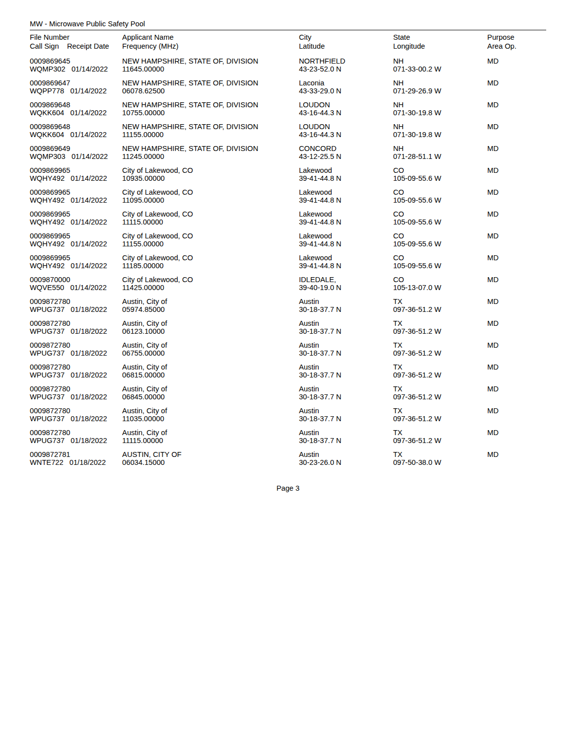MW - Microwave Public Safety Pool
| File Number | Applicant Name | City | State | Purpose |
| --- | --- | --- | --- | --- |
| Call Sign Receipt Date | Frequency (MHz) | Latitude | Longitude | Area Op. |
| 0009869645 | NEW HAMPSHIRE, STATE OF, DIVISION | NORTHFIELD | NH | MD |
| WQMP302 01/14/2022 | 11645.00000 | 43-23-52.0 N | 071-33-00.2 W | |
| 0009869647 | NEW HAMPSHIRE, STATE OF, DIVISION | Laconia | NH | MD |
| WQPP778 01/14/2022 | 06078.62500 | 43-33-29.0 N | 071-29-26.9 W | |
| 0009869648 | NEW HAMPSHIRE, STATE OF, DIVISION | LOUDON | NH | MD |
| WQKK604 01/14/2022 | 10755.00000 | 43-16-44.3 N | 071-30-19.8 W | |
| 0009869648 | NEW HAMPSHIRE, STATE OF, DIVISION | LOUDON | NH | MD |
| WQKK604 01/14/2022 | 11155.00000 | 43-16-44.3 N | 071-30-19.8 W | |
| 0009869649 | NEW HAMPSHIRE, STATE OF, DIVISION | CONCORD | NH | MD |
| WQMP303 01/14/2022 | 11245.00000 | 43-12-25.5 N | 071-28-51.1 W | |
| 0009869965 | City of Lakewood, CO | Lakewood | CO | MD |
| WQHY492 01/14/2022 | 10935.00000 | 39-41-44.8 N | 105-09-55.6 W | |
| 0009869965 | City of Lakewood, CO | Lakewood | CO | MD |
| WQHY492 01/14/2022 | 11095.00000 | 39-41-44.8 N | 105-09-55.6 W | |
| 0009869965 | City of Lakewood, CO | Lakewood | CO | MD |
| WQHY492 01/14/2022 | 11115.00000 | 39-41-44.8 N | 105-09-55.6 W | |
| 0009869965 | City of Lakewood, CO | Lakewood | CO | MD |
| WQHY492 01/14/2022 | 11155.00000 | 39-41-44.8 N | 105-09-55.6 W | |
| 0009869965 | City of Lakewood, CO | Lakewood | CO | MD |
| WQHY492 01/14/2022 | 11185.00000 | 39-41-44.8 N | 105-09-55.6 W | |
| 0009870000 | City of Lakewood, CO | IDLEDALE, | CO | MD |
| WQVE550 01/14/2022 | 11425.00000 | 39-40-19.0 N | 105-13-07.0 W | |
| 0009872780 | Austin, City of | Austin | TX | MD |
| WPUG737 01/18/2022 | 05974.85000 | 30-18-37.7 N | 097-36-51.2 W | |
| 0009872780 | Austin, City of | Austin | TX | MD |
| WPUG737 01/18/2022 | 06123.10000 | 30-18-37.7 N | 097-36-51.2 W | |
| 0009872780 | Austin, City of | Austin | TX | MD |
| WPUG737 01/18/2022 | 06755.00000 | 30-18-37.7 N | 097-36-51.2 W | |
| 0009872780 | Austin, City of | Austin | TX | MD |
| WPUG737 01/18/2022 | 06815.00000 | 30-18-37.7 N | 097-36-51.2 W | |
| 0009872780 | Austin, City of | Austin | TX | MD |
| WPUG737 01/18/2022 | 06845.00000 | 30-18-37.7 N | 097-36-51.2 W | |
| 0009872780 | Austin, City of | Austin | TX | MD |
| WPUG737 01/18/2022 | 11035.00000 | 30-18-37.7 N | 097-36-51.2 W | |
| 0009872780 | Austin, City of | Austin | TX | MD |
| WPUG737 01/18/2022 | 11115.00000 | 30-18-37.7 N | 097-36-51.2 W | |
| 0009872781 | AUSTIN, CITY OF | Austin | TX | MD |
| WNTE722 01/18/2022 | 06034.15000 | 30-23-26.0 N | 097-50-38.0 W | |
Page 3